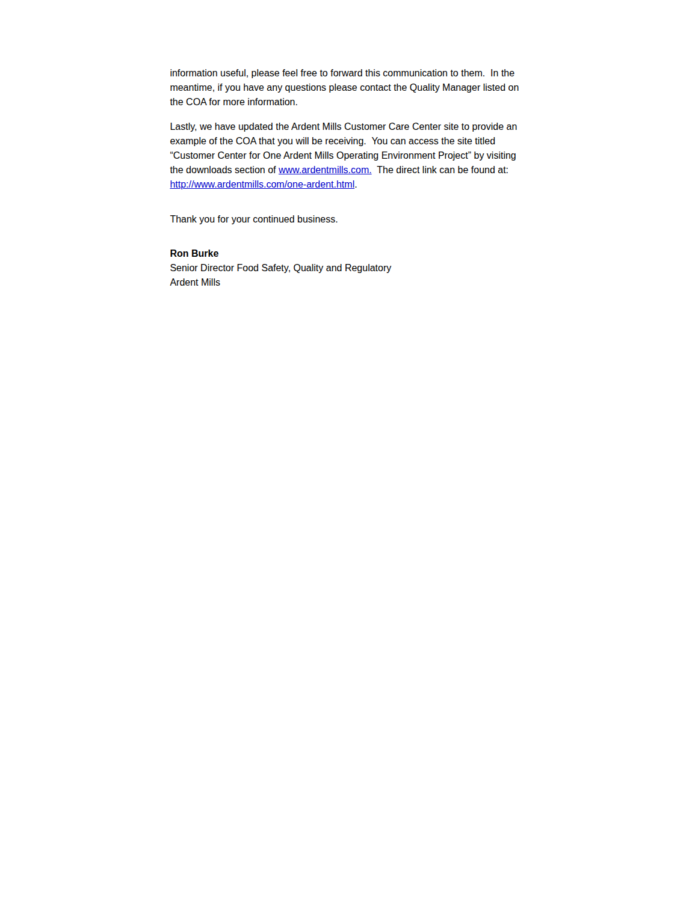information useful, please feel free to forward this communication to them. In the meantime, if you have any questions please contact the Quality Manager listed on the COA for more information.
Lastly, we have updated the Ardent Mills Customer Care Center site to provide an example of the COA that you will be receiving. You can access the site titled “Customer Center for One Ardent Mills Operating Environment Project” by visiting the downloads section of www.ardentmills.com. The direct link can be found at: http://www.ardentmills.com/one-ardent.html.
Thank you for your continued business.
Ron Burke
Senior Director Food Safety, Quality and Regulatory
Ardent Mills